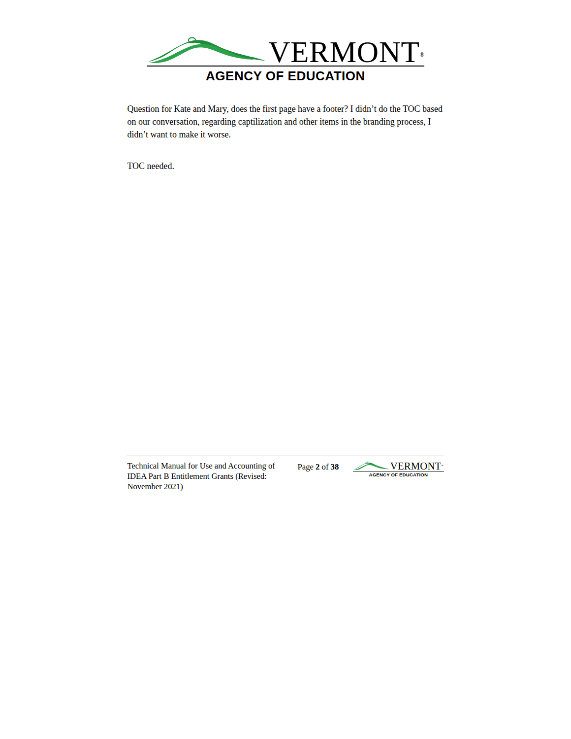VERMONT®
AGENCY OF EDUCATION
Question for Kate and Mary, does the first page have a footer? I didn’t do the TOC based on our conversation, regarding captilization and other items in the branding process, I didn’t want to make it worse.
TOC needed.
Technical Manual for Use and Accounting of IDEA Part B Entitlement Grants (Revised: November 2021)
Page 2 of 38
VERMONT®
AGENCY OF EDUCATION